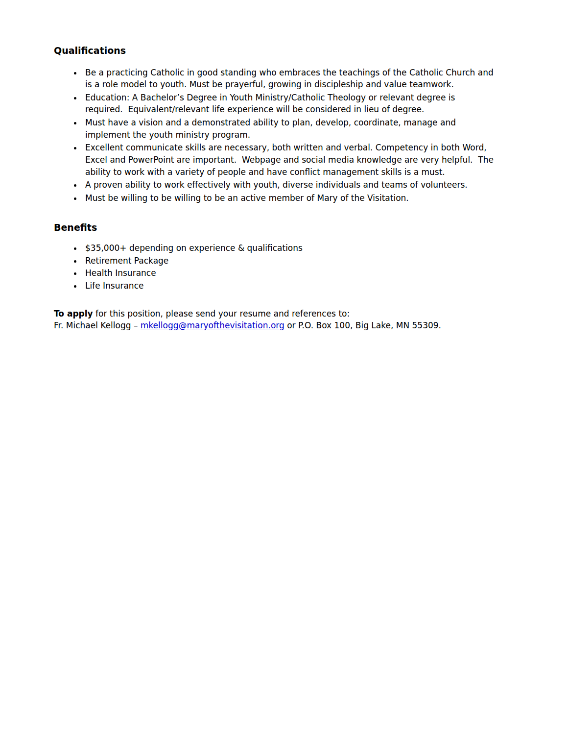Qualifications
Be a practicing Catholic in good standing who embraces the teachings of the Catholic Church and is a role model to youth. Must be prayerful, growing in discipleship and value teamwork.
Education: A Bachelor’s Degree in Youth Ministry/Catholic Theology or relevant degree is required. Equivalent/relevant life experience will be considered in lieu of degree.
Must have a vision and a demonstrated ability to plan, develop, coordinate, manage and implement the youth ministry program.
Excellent communicate skills are necessary, both written and verbal. Competency in both Word, Excel and PowerPoint are important. Webpage and social media knowledge are very helpful. The ability to work with a variety of people and have conflict management skills is a must.
A proven ability to work effectively with youth, diverse individuals and teams of volunteers.
Must be willing to be willing to be an active member of Mary of the Visitation.
Benefits
$35,000+ depending on experience & qualifications
Retirement Package
Health Insurance
Life Insurance
To apply for this position, please send your resume and references to:
Fr. Michael Kellogg – mkellogg@maryofthevisitation.org or P.O. Box 100, Big Lake, MN 55309.